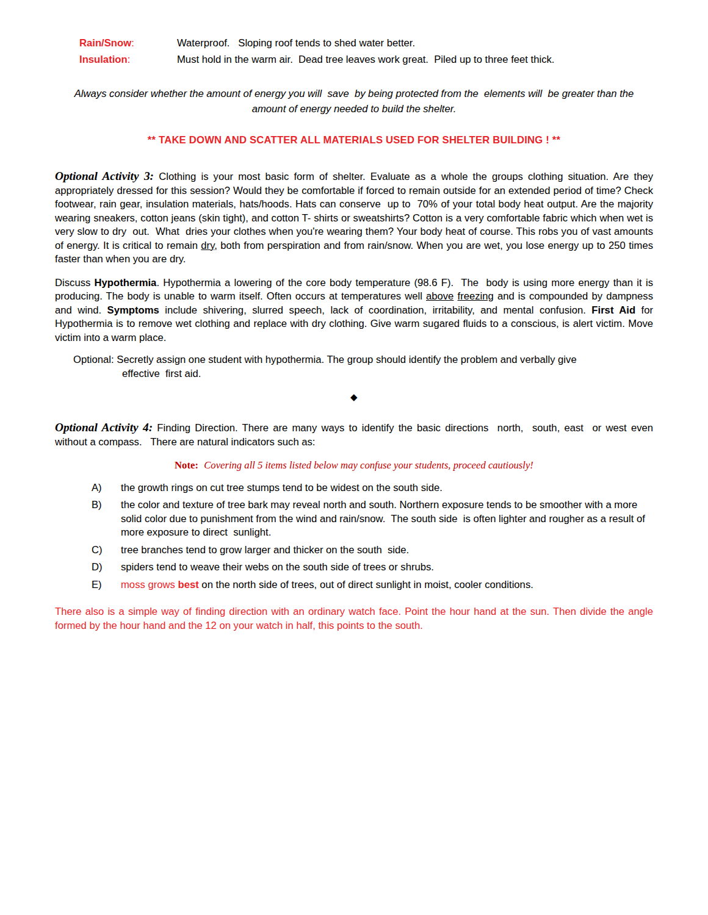| Rain/Snow : | Waterproof. Sloping roof tends to shed water better. |
| Insulation : | Must hold in the warm air. Dead tree leaves work great. Piled up to three feet thick. |
Always consider whether the amount of energy you will save by being protected from the elements will be greater than the amount of energy needed to build the shelter.
** TAKE DOWN AND SCATTER ALL MATERIALS USED FOR SHELTER BUILDING ! **
Optional Activity 3: Clothing is your most basic form of shelter. Evaluate as a whole the groups clothing situation. Are they appropriately dressed for this session? Would they be comfortable if forced to remain outside for an extended period of time? Check footwear, rain gear, insulation materials, hats/hoods. Hats can conserve up to 70% of your total body heat output. Are the majority wearing sneakers, cotton jeans (skin tight), and cotton T- shirts or sweatshirts? Cotton is a very comfortable fabric which when wet is very slow to dry out. What dries your clothes when you're wearing them? Your body heat of course. This robs you of vast amounts of energy. It is critical to remain dry, both from perspiration and from rain/snow. When you are wet, you lose energy up to 250 times faster than when you are dry.
Discuss Hypothermia. Hypothermia a lowering of the core body temperature (98.6 F). The body is using more energy than it is producing. The body is unable to warm itself. Often occurs at temperatures well above freezing and is compounded by dampness and wind. Symptoms include shivering, slurred speech, lack of coordination, irritability, and mental confusion. First Aid for Hypothermia is to remove wet clothing and replace with dry clothing. Give warm sugared fluids to a conscious, is alert victim. Move victim into a warm place.
Optional: Secretly assign one student with hypothermia. The group should identify the problem and verbally give effective first aid.
◆
Optional Activity 4: Finding Direction. There are many ways to identify the basic directions north, south, east or west even without a compass. There are natural indicators such as:
Note: Covering all 5 items listed below may confuse your students, proceed cautiously!
A) the growth rings on cut tree stumps tend to be widest on the south side.
B) the color and texture of tree bark may reveal north and south. Northern exposure tends to be smoother with a more solid color due to punishment from the wind and rain/snow. The south side is often lighter and rougher as a result of more exposure to direct sunlight.
C) tree branches tend to grow larger and thicker on the south side.
D) spiders tend to weave their webs on the south side of trees or shrubs.
E) moss grows best on the north side of trees, out of direct sunlight in moist, cooler conditions.
There also is a simple way of finding direction with an ordinary watch face. Point the hour hand at the sun. Then divide the angle formed by the hour hand and the 12 on your watch in half, this points to the south.